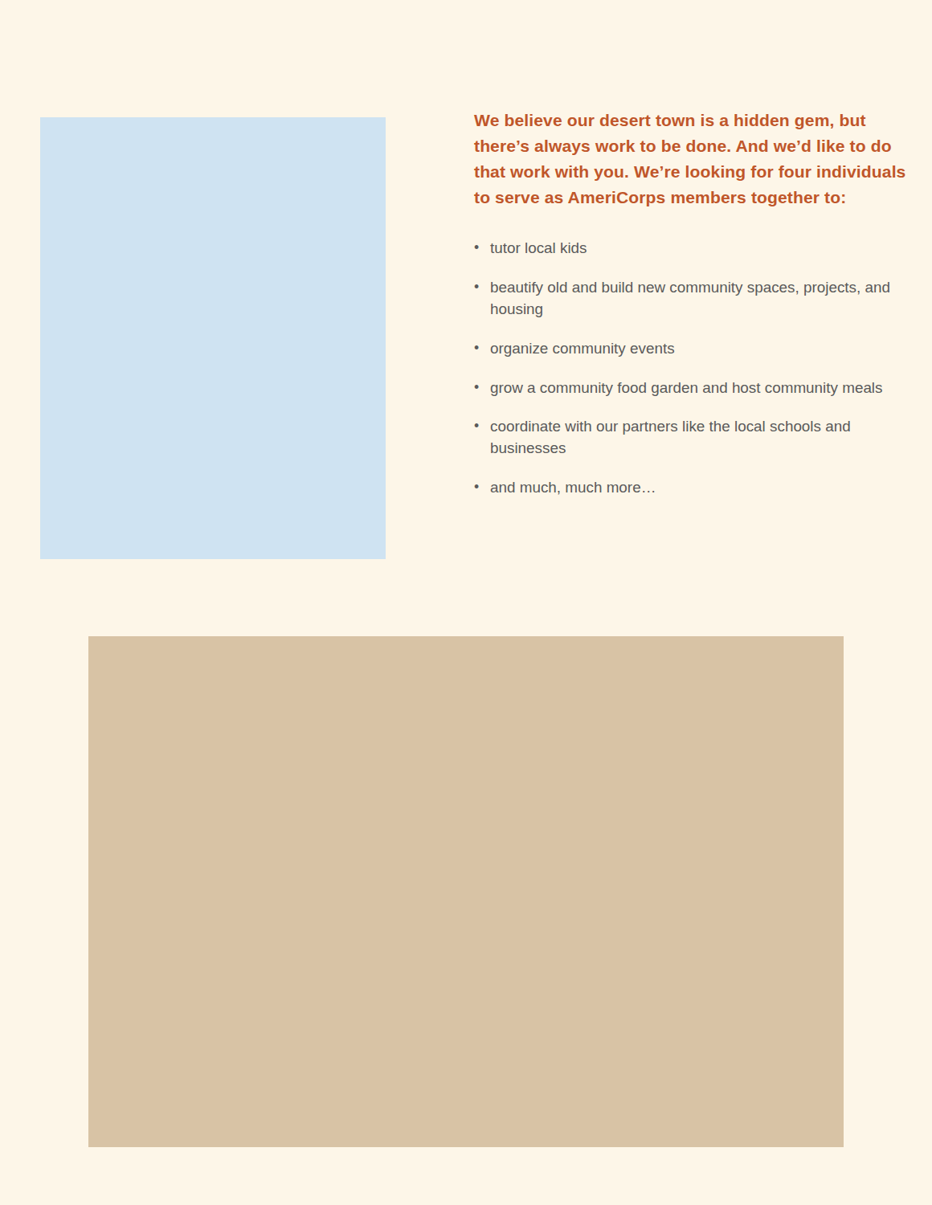We believe our desert town is a hidden gem, but there’s always work to be done. And we’d like to do that work with you. We’re looking for four individuals to serve as AmeriCorps members together to:
tutor local kids
beautify old and build new community spaces, projects, and housing
organize community events
grow a community food garden and host community meals
coordinate with our partners like the local schools and businesses
and much, much more…